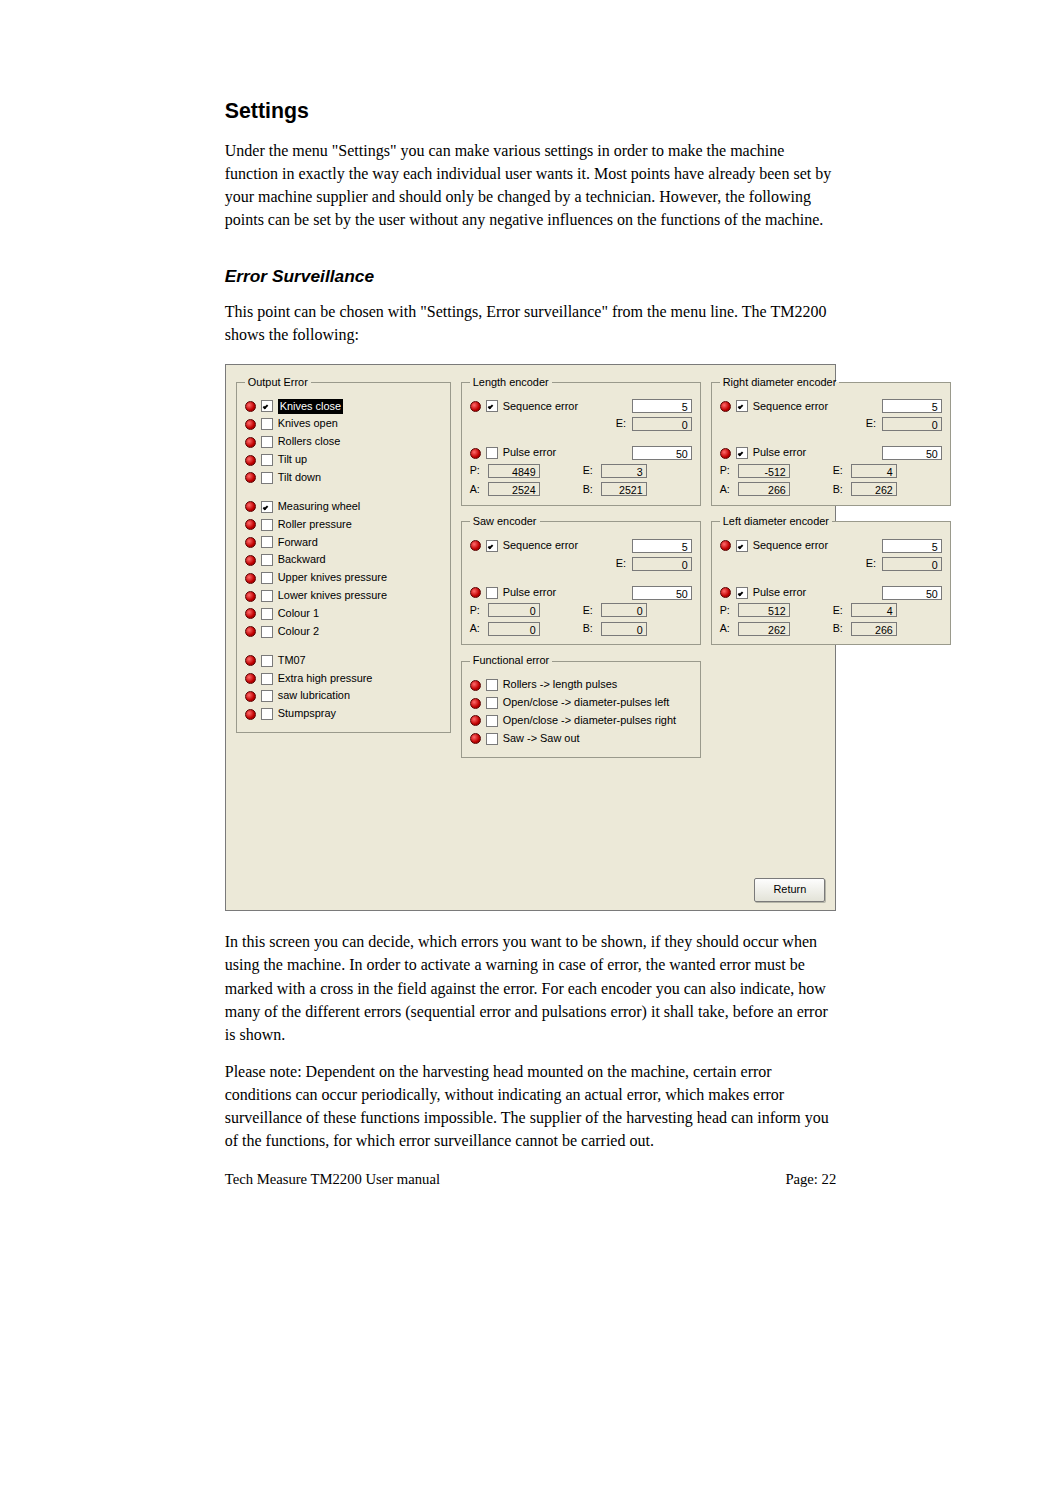Settings
Under the menu "Settings" you can make various settings in order to make the machine function in exactly the way each individual user wants it. Most points have already been set by your machine supplier and should only be changed by a technician. However, the following points can be set by the user without any negative influences on the functions of the machine.
Error Surveillance
This point can be chosen with "Settings, Error surveillance" from the menu line. The TM2200 shows the following:
Output Error
Knives close
Knives open
Rollers close
Tilt up
Tilt down
Measuring wheel
Roller pressure
Forward
Backward
Upper knives pressure
Lower knives pressure
Colour 1
Colour 2
TM07
Extra high pressure
saw lubrication
Stumpspray
Length encoder
Sequence error 5
E: 0
Pulse error 50
P: 4849 E: 3 A: 2524 B: 2521
Saw encoder
Sequence error 5
E: 0
Pulse error 50
P: 0 E: 0 A: 0 B: 0
Functional error
Rollers -> length pulses
Open/close -> diameter-pulses left
Open/close -> diameter-pulses right
Saw -> Saw out
Right diameter encoder
Sequence error 5
E: 0
Pulse error 50
P:-512 E: 4 A: 266 B: 262
Left diameter encoder
Sequence error 5
E: 0
Pulse error 50
P: 512 E: 4 A: 262 B: 266
Return
In this screen you can decide, which errors you want to be shown, if they should occur when using the machine. In order to activate a warning in case of error, the wanted error must be marked with a cross in the field against the error. For each encoder you can also indicate, how many of the different errors (sequential error and pulsations error) it shall take, before an error is shown.
Please note: Dependent on the harvesting head mounted on the machine, certain error conditions can occur periodically, without indicating an actual error, which makes error surveillance of these functions impossible. The supplier of the harvesting head can inform you of the functions, for which error surveillance cannot be carried out.
Tech Measure TM2200 User manual Page: 22